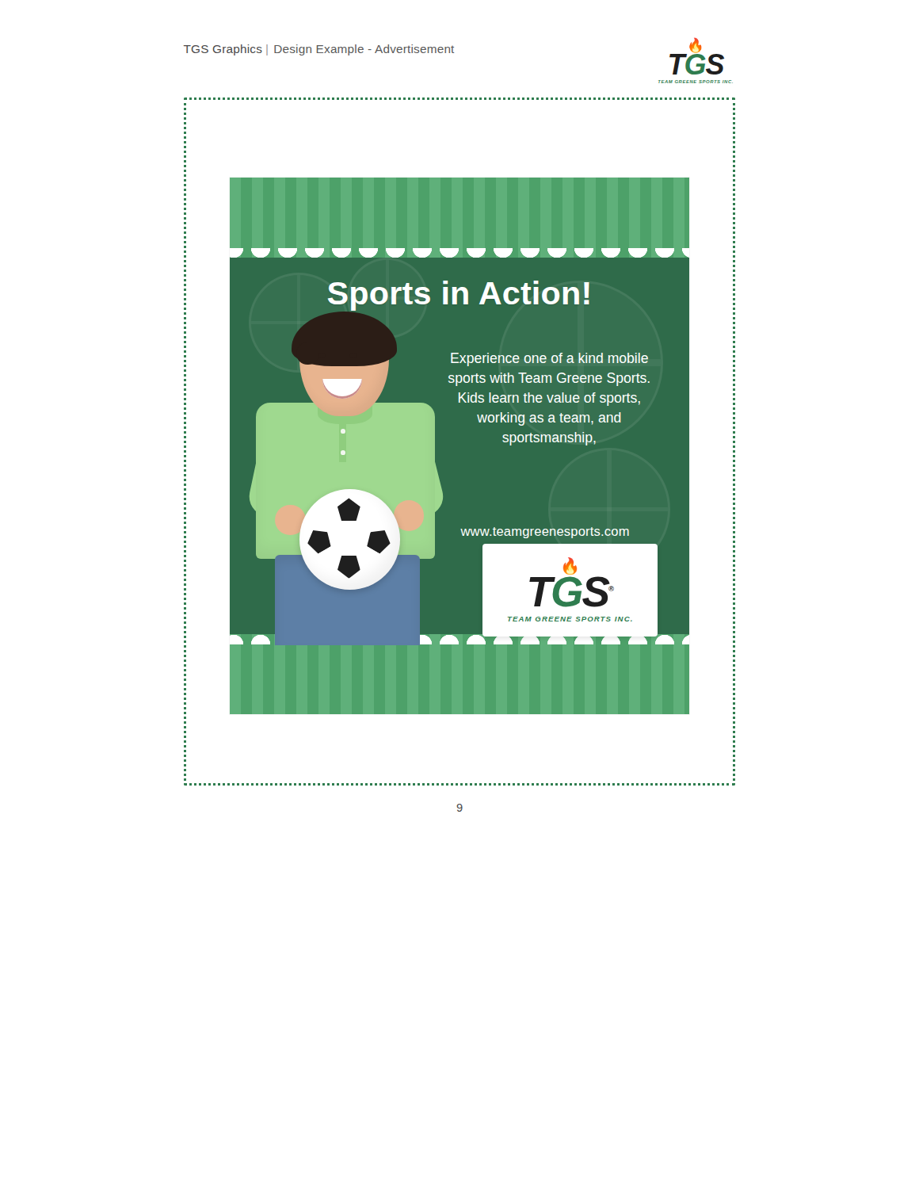TGS Graphics|Design Example - Advertisement
🔥 TGS TEAM GREENE SPORTS INC.
Sports in Action!
Experience one of a kind mobile sports with Team Greene Sports. Kids learn the value of sports, working as a team, and sportsmanship,
www.teamgreenesports.com
🔥 TGS® TEAM GREENE SPORTS INC.
9